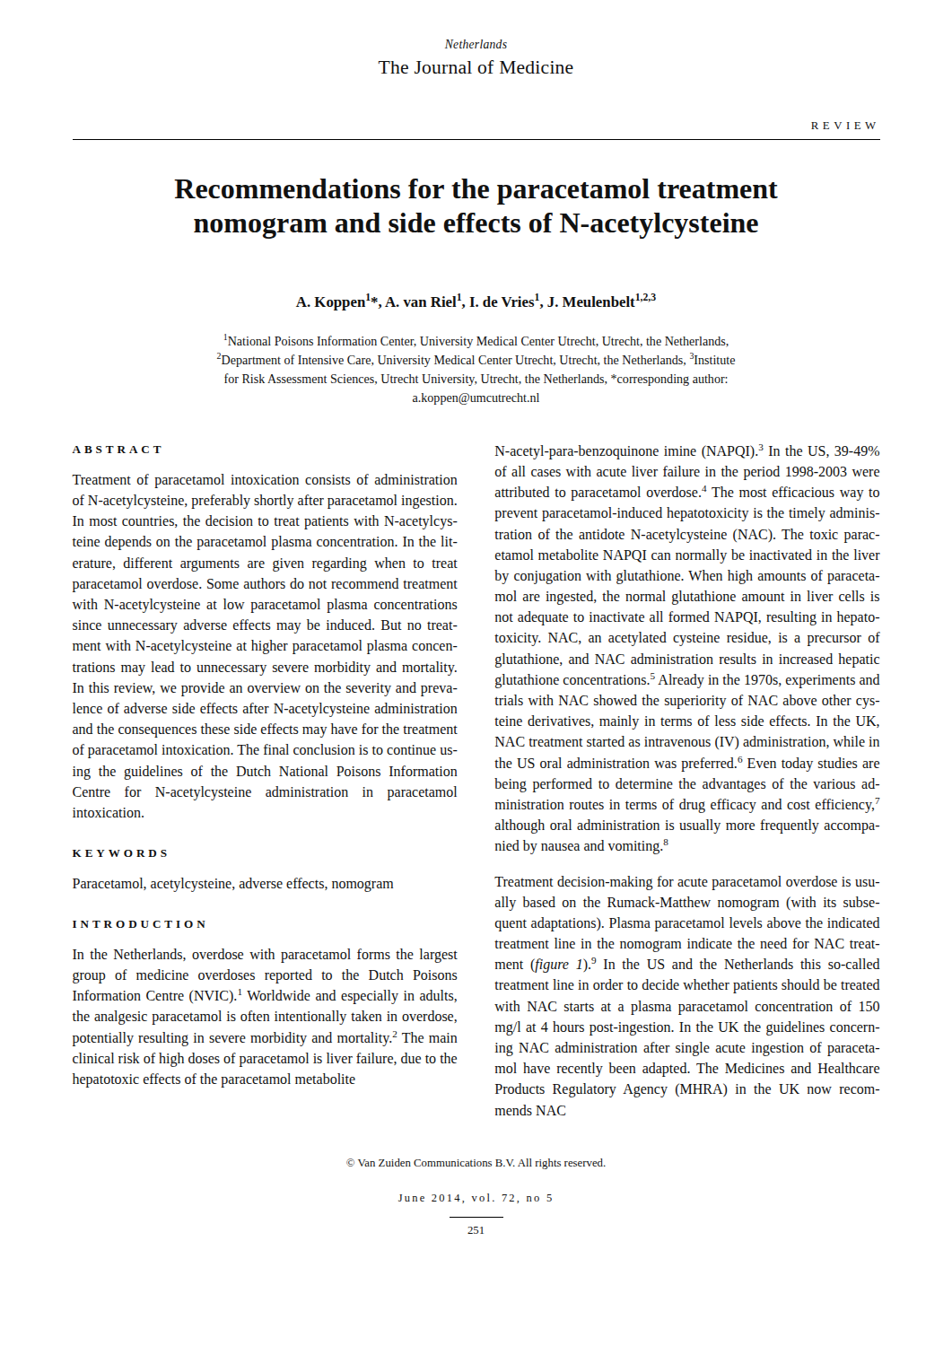Netherlands
The Journal of Medicine
Review
Recommendations for the paracetamol treatment
nomogram and side effects of N-acetylcysteine
A. Koppen1*, A. van Riel1, I. de Vries1, J. Meulenbelt1,2,3
1National Poisons Information Center, University Medical Center Utrecht, Utrecht, the Netherlands,
2Department of Intensive Care, University Medical Center Utrecht, Utrecht, the Netherlands, 3Institute
for Risk Assessment Sciences, Utrecht University, Utrecht, the Netherlands, *corresponding author:
a.koppen@umcutrecht.nl
Abstract
Treatment of paracetamol intoxication consists of administration of N-acetylcysteine, preferably shortly after paracetamol ingestion. In most countries, the decision to treat patients with N-acetylcysteine depends on the paracetamol plasma concentration. In the literature, different arguments are given regarding when to treat paracetamol overdose. Some authors do not recommend treatment with N-acetylcysteine at low paracetamol plasma concentrations since unnecessary adverse effects may be induced. But no treatment with N-acetylcysteine at higher paracetamol plasma concentrations may lead to unnecessary severe morbidity and mortality. In this review, we provide an overview on the severity and prevalence of adverse side effects after N-acetylcysteine administration and the consequences these side effects may have for the treatment of paracetamol intoxication. The final conclusion is to continue using the guidelines of the Dutch National Poisons Information Centre for N-acetylcysteine administration in paracetamol intoxication.
Keywords
Paracetamol, acetylcysteine, adverse effects, nomogram
Introduction
In the Netherlands, overdose with paracetamol forms the largest group of medicine overdoses reported to the Dutch Poisons Information Centre (NVIC).1 Worldwide and especially in adults, the analgesic paracetamol is often intentionally taken in overdose, potentially resulting in severe morbidity and mortality.2 The main clinical risk of high doses of paracetamol is liver failure, due to the hepatotoxic effects of the paracetamol metabolite
N-acetyl-para-benzoquinone imine (NAPQI).3 In the US, 39-49% of all cases with acute liver failure in the period 1998-2003 were attributed to paracetamol overdose.4 The most efficacious way to prevent paracetamol-induced hepatotoxicity is the timely administration of the antidote N-acetylcysteine (NAC). The toxic paracetamol metabolite NAPQI can normally be inactivated in the liver by conjugation with glutathione. When high amounts of paracetamol are ingested, the normal glutathione amount in liver cells is not adequate to inactivate all formed NAPQI, resulting in hepatotoxicity. NAC, an acetylated cysteine residue, is a precursor of glutathione, and NAC administration results in increased hepatic glutathione concentrations.5 Already in the 1970s, experiments and trials with NAC showed the superiority of NAC above other cysteine derivatives, mainly in terms of less side effects. In the UK, NAC treatment started as intravenous (IV) administration, while in the US oral administration was preferred.6 Even today studies are being performed to determine the advantages of the various administration routes in terms of drug efficacy and cost efficiency,7 although oral administration is usually more frequently accompanied by nausea and vomiting.8
Treatment decision-making for acute paracetamol overdose is usually based on the Rumack-Matthew nomogram (with its subsequent adaptations). Plasma paracetamol levels above the indicated treatment line in the nomogram indicate the need for NAC treatment (figure 1).9 In the US and the Netherlands this so-called treatment line in order to decide whether patients should be treated with NAC starts at a plasma paracetamol concentration of 150 mg/l at 4 hours post-ingestion. In the UK the guidelines concerning NAC administration after single acute ingestion of paracetamol have recently been adapted. The Medicines and Healthcare Products Regulatory Agency (MHRA) in the UK now recommends NAC
© Van Zuiden Communications B.V. All rights reserved.
June 2014, vol. 72, no 5
251